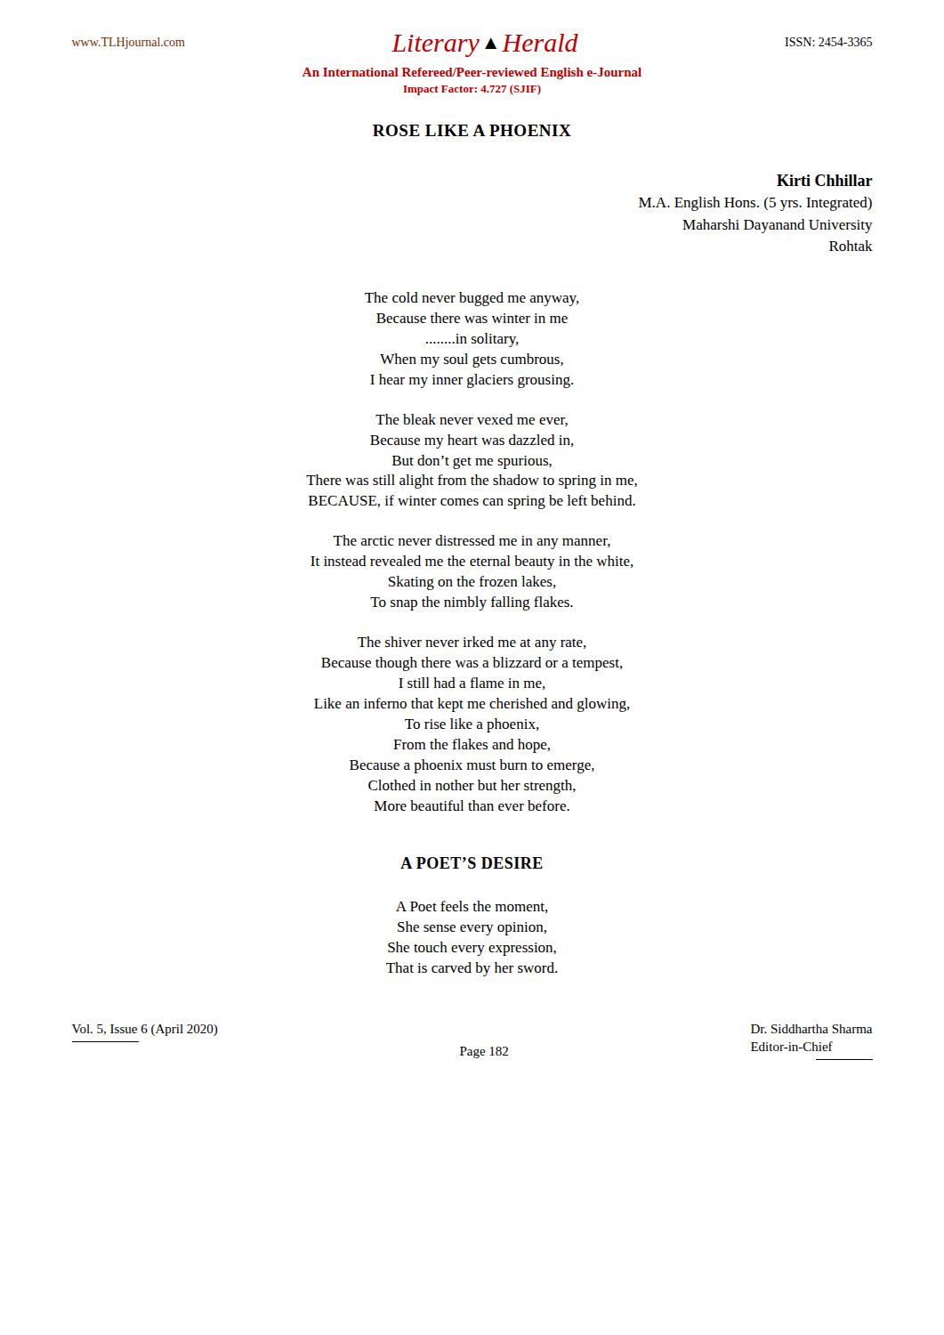www.TLHjournal.com
Literary▲Herald
ISSN: 2454-3365
An International Refereed/Peer-reviewed English e-Journal
Impact Factor: 4.727 (SJIF)
ROSE LIKE A PHOENIX
Kirti Chhillar
M.A. English Hons. (5 yrs. Integrated)
Maharshi Dayanand University
Rohtak
The cold never bugged me anyway,
Because there was winter in me
........in solitary,
When my soul gets cumbrous,
I hear my inner glaciers grousing.
The bleak never vexed me ever,
Because my heart was dazzled in,
But don’t get me spurious,
There was still alight from the shadow to spring in me,
BECAUSE, if winter comes can spring be left behind.
The arctic never distressed me in any manner,
It instead revealed me the eternal beauty in the white,
Skating on the frozen lakes,
To snap the nimbly falling flakes.
The shiver never irked me at any rate,
Because though there was a blizzard or a tempest,
I still had a flame in me,
Like an inferno that kept me cherished and glowing,
To rise like a phoenix,
From the flakes and hope,
Because a phoenix must burn to emerge,
Clothed in nother but her strength,
More beautiful than ever before.
A POET’S DESIRE
A Poet feels the moment,
She sense every opinion,
She touch every expression,
That is carved by her sword.
Vol. 5, Issue 6 (April 2020)
Page 182
Dr. Siddhartha Sharma
Editor-in-Chief